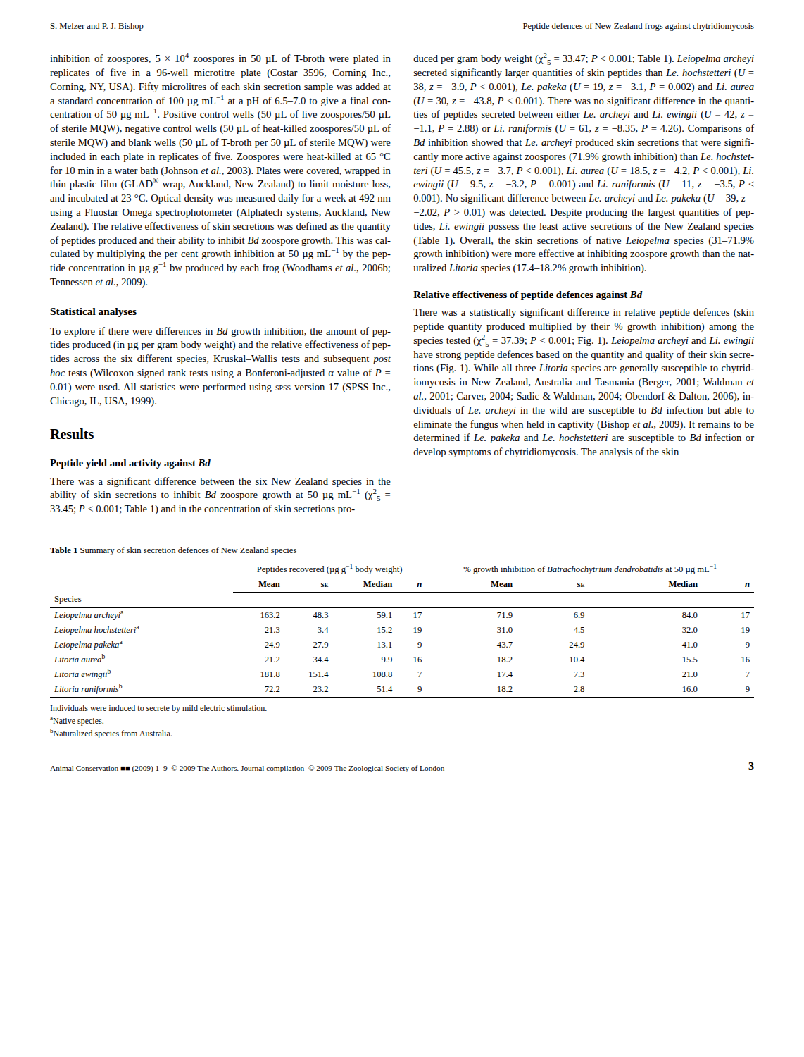S. Melzer and P. J. Bishop
Peptide defences of New Zealand frogs against chytridiomycosis
inhibition of zoospores, 5 × 104 zoospores in 50 µL of T-broth were plated in replicates of five in a 96-well microtitre plate (Costar 3596, Corning Inc., Corning, NY, USA). Fifty microlitres of each skin secretion sample was added at a standard concentration of 100 µg mL−1 at a pH of 6.5–7.0 to give a final concentration of 50 µg mL−1. Positive control wells (50 µL of live zoospores/50 µL of sterile MQW), negative control wells (50 µL of heat-killed zoospores/50 µL of sterile MQW) and blank wells (50 µL of T-broth per 50 µL of sterile MQW) were included in each plate in replicates of five. Zoospores were heat-killed at 65 °C for 10 min in a water bath (Johnson et al., 2003). Plates were covered, wrapped in thin plastic film (GLAD® wrap, Auckland, New Zealand) to limit moisture loss, and incubated at 23 °C. Optical density was measured daily for a week at 492 nm using a Fluostar Omega spectrophotometer (Alphatech systems, Auckland, New Zealand). The relative effectiveness of skin secretions was defined as the quantity of peptides produced and their ability to inhibit Bd zoospore growth. This was calculated by multiplying the per cent growth inhibition at 50 µg mL−1 by the peptide concentration in µg g−1 bw produced by each frog (Woodhams et al., 2006b; Tennessen et al., 2009).
Statistical analyses
To explore if there were differences in Bd growth inhibition, the amount of peptides produced (in µg per gram body weight) and the relative effectiveness of peptides across the six different species, Kruskal–Wallis tests and subsequent post hoc tests (Wilcoxon signed rank tests using a Bonferoni-adjusted α value of P = 0.01) were used. All statistics were performed using spss version 17 (SPSS Inc., Chicago, IL, USA, 1999).
Results
Peptide yield and activity against Bd
There was a significant difference between the six New Zealand species in the ability of skin secretions to inhibit Bd zoospore growth at 50 µg mL−1 (χ25 = 33.45; P < 0.001; Table 1) and in the concentration of skin secretions pro-
duced per gram body weight (χ25 = 33.47; P < 0.001; Table 1). Leiopelma archeyi secreted significantly larger quantities of skin peptides than Le. hochstetteri (U = 38, z = −3.9, P < 0.001), Le. pakeka (U = 19, z = −3.1, P = 0.002) and Li. aurea (U = 30, z = −43.8, P < 0.001). There was no significant difference in the quantities of peptides secreted between either Le. archeyi and Li. ewingii (U = 42, z = −1.1, P = 2.88) or Li. raniformis (U = 61, z = −8.35, P = 4.26). Comparisons of Bd inhibition showed that Le. archeyi produced skin secretions that were significantly more active against zoospores (71.9% growth inhibition) than Le. hochstetteri (U = 45.5, z = −3.7, P < 0.001), Li. aurea (U = 18.5, z = −4.2, P < 0.001), Li. ewingii (U = 9.5, z = −3.2, P = 0.001) and Li. raniformis (U = 11, z = −3.5, P < 0.001). No significant difference between Le. archeyi and Le. pakeka (U = 39, z = −2.02, P > 0.01) was detected. Despite producing the largest quantities of peptides, Li. ewingii possess the least active secretions of the New Zealand species (Table 1). Overall, the skin secretions of native Leiopelma species (31–71.9% growth inhibition) were more effective at inhibiting zoospore growth than the naturalized Litoria species (17.4–18.2% growth inhibition).
Relative effectiveness of peptide defences against Bd
There was a statistically significant difference in relative peptide defences (skin peptide quantity produced multiplied by their % growth inhibition) among the species tested (χ25 = 37.39; P < 0.001; Fig. 1). Leiopelma archeyi and Li. ewingii have strong peptide defences based on the quantity and quality of their skin secretions (Fig. 1). While all three Litoria species are generally susceptible to chytridiomycosis in New Zealand, Australia and Tasmania (Berger, 2001; Waldman et al., 2001; Carver, 2004; Sadic & Waldman, 2004; Obendorf & Dalton, 2006), individuals of Le. archeyi in the wild are susceptible to Bd infection but able to eliminate the fungus when held in captivity (Bishop et al., 2009). It remains to be determined if Le. pakeka and Le. hochstetteri are susceptible to Bd infection or develop symptoms of chytridiomycosis. The analysis of the skin
Table 1 Summary of skin secretion defences of New Zealand species
| | Peptides recovered (µg g −1 body weight) | % growth inhibition of Batrachochytrium dendrobatidis at 50 µg mL −1 |
| --- | --- | --- |
| Mean | se | Median | n | Mean | se | Median | n |
| Species | |
| Leiopelma archeyi a | 163.2 | 48.3 | 59.1 | 17 | 71.9 | 6.9 | 84.0 | 17 |
| Leiopelma hochstetteri a | 21.3 | 3.4 | 15.2 | 19 | 31.0 | 4.5 | 32.0 | 19 |
| Leiopelma pakeka a | 24.9 | 27.9 | 13.1 | 9 | 43.7 | 24.9 | 41.0 | 9 |
| Litoria aurea b | 21.2 | 34.4 | 9.9 | 16 | 18.2 | 10.4 | 15.5 | 16 |
| Litoria ewingii b | 181.8 | 151.4 | 108.8 | 7 | 17.4 | 7.3 | 21.0 | 7 |
| Litoria raniformis b | 72.2 | 23.2 | 51.4 | 9 | 18.2 | 2.8 | 16.0 | 9 |
Individuals were induced to secrete by mild electric stimulation.
aNative species.
bNaturalized species from Australia.
Animal Conservation ■■ (2009) 1–9 © 2009 The Authors. Journal compilation © 2009 The Zoological Society of London
3